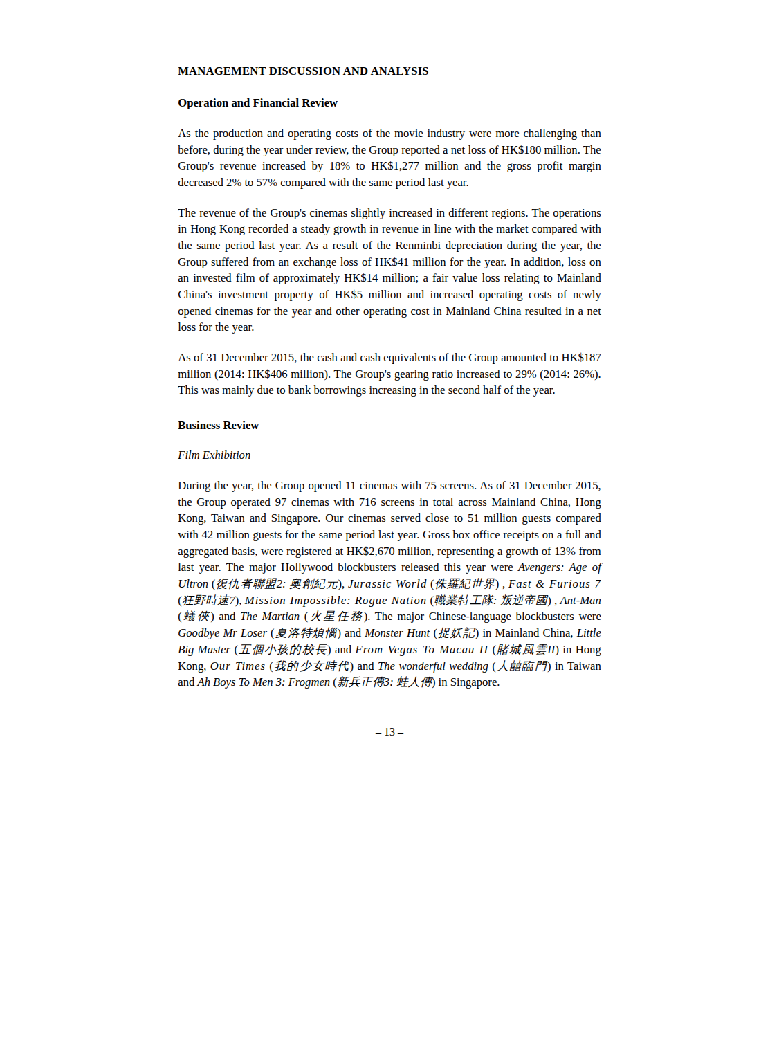MANAGEMENT DISCUSSION AND ANALYSIS
Operation and Financial Review
As the production and operating costs of the movie industry were more challenging than before, during the year under review, the Group reported a net loss of HK$180 million. The Group's revenue increased by 18% to HK$1,277 million and the gross profit margin decreased 2% to 57% compared with the same period last year.
The revenue of the Group's cinemas slightly increased in different regions. The operations in Hong Kong recorded a steady growth in revenue in line with the market compared with the same period last year. As a result of the Renminbi depreciation during the year, the Group suffered from an exchange loss of HK$41 million for the year. In addition, loss on an invested film of approximately HK$14 million; a fair value loss relating to Mainland China's investment property of HK$5 million and increased operating costs of newly opened cinemas for the year and other operating cost in Mainland China resulted in a net loss for the year.
As of 31 December 2015, the cash and cash equivalents of the Group amounted to HK$187 million (2014: HK$406 million). The Group's gearing ratio increased to 29% (2014: 26%). This was mainly due to bank borrowings increasing in the second half of the year.
Business Review
Film Exhibition
During the year, the Group opened 11 cinemas with 75 screens. As of 31 December 2015, the Group operated 97 cinemas with 716 screens in total across Mainland China, Hong Kong, Taiwan and Singapore. Our cinemas served close to 51 million guests compared with 42 million guests for the same period last year. Gross box office receipts on a full and aggregated basis, were registered at HK$2,670 million, representing a growth of 13% from last year. The major Hollywood blockbusters released this year were Avengers: Age of Ultron (復仇者聯盟2: 奧創紀元), Jurassic World (侏羅紀世界) , Fast & Furious 7 (狂野時速7), Mission Impossible: Rogue Nation (職業特工隊: 叛逆帝國) , Ant-Man (蟻俠) and The Martian (火星任務). The major Chinese-language blockbusters were Goodbye Mr Loser (夏洛特煩惱) and Monster Hunt (捉妖記) in Mainland China, Little Big Master (五個小孩的校長) and From Vegas To Macau II (賭城風雲II) in Hong Kong, Our Times (我的少女時代) and The wonderful wedding (大囍臨門) in Taiwan and Ah Boys To Men 3: Frogmen (新兵正傳3: 蛙人傳) in Singapore.
– 13 –